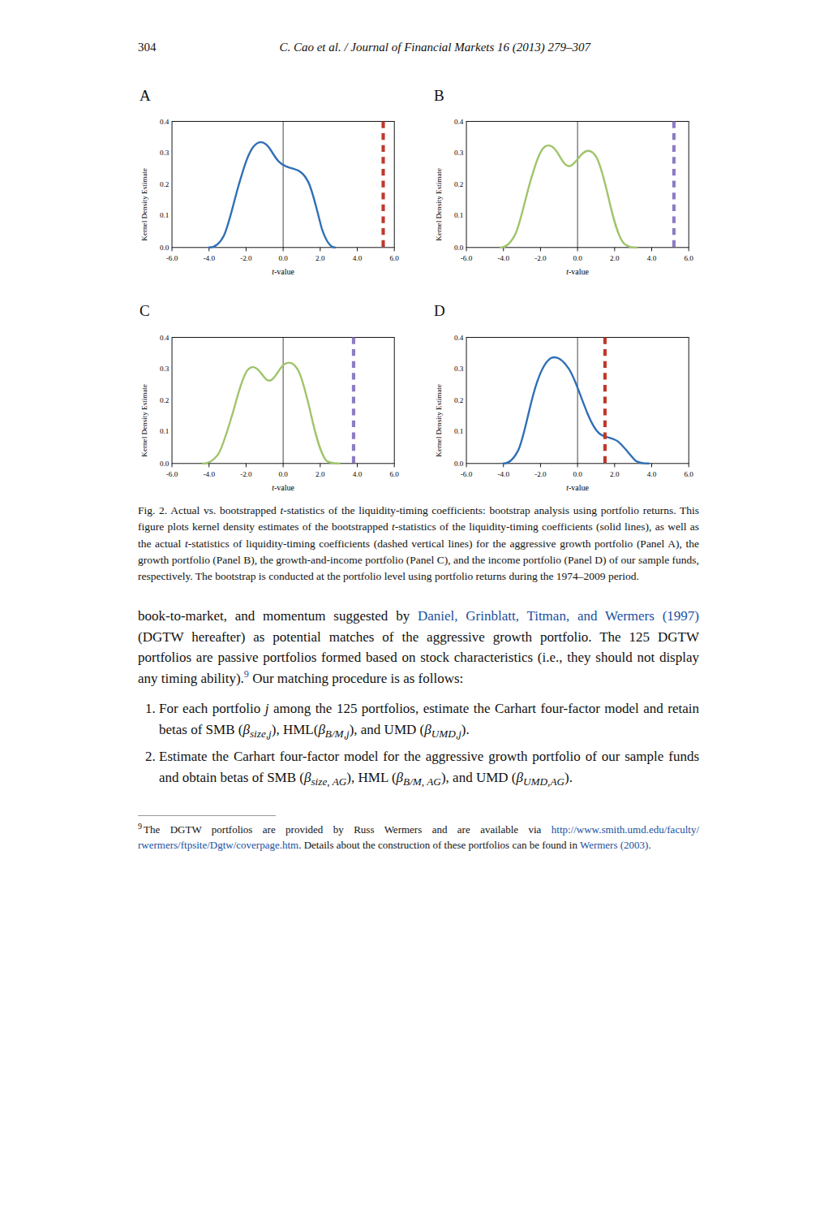304 C. Cao et al. / Journal of Financial Markets 16 (2013) 279–307
A
Kernel Density Estimate 0.4 0.3 0.2 0.1 0.0 -6.0 -4.0 -2.0 0.0 2.0 4.0 6.0 t-value
B
Kernel Density Estimate 0.4 0.3 0.2 0.1 0.0 -6.0 -4.0 -2.0 0.0 2.0 4.0 6.0 t-value
C
Kernel Density Estimate 0.4 0.3 0.2 0.1 0.0 -6.0 -4.0 -2.0 0.0 2.0 4.0 6.0 t-value
D
Kernel Density Estimate 0.4 0.3 0.2 0.1 0.0 -6.0 -4.0 -2.0 0.0 2.0 4.0 6.0 t-value
Fig. 2. Actual vs. bootstrapped t-statistics of the liquidity-timing coefficients: bootstrap analysis using portfolio returns. This figure plots kernel density estimates of the bootstrapped t-statistics of the liquidity-timing coefficients (solid lines), as well as the actual t-statistics of liquidity-timing coefficients (dashed vertical lines) for the aggressive growth portfolio (Panel A), the growth portfolio (Panel B), the growth-and-income portfolio (Panel C), and the income portfolio (Panel D) of our sample funds, respectively. The bootstrap is conducted at the portfolio level using portfolio returns during the 1974–2009 period.
book-to-market, and momentum suggested by Daniel, Grinblatt, Titman, and Wermers (1997) (DGTW hereafter) as potential matches of the aggressive growth portfolio. The 125 DGTW portfolios are passive portfolios formed based on stock characteristics (i.e., they should not display any timing ability).9 Our matching procedure is as follows:
For each portfolio j among the 125 portfolios, estimate the Carhart four-factor model and retain betas of SMB (βsize,j), HML(βB/M,j), and UMD (βUMD,j).
Estimate the Carhart four-factor model for the aggressive growth portfolio of our sample funds and obtain betas of SMB (βsize, AG), HML (βB/M, AG), and UMD (βUMD,AG).
9 The DGTW portfolios are provided by Russ Wermers and are available via http://www.smith.umd.edu/faculty/ rwermers/ftpsite/Dgtw/coverpage.htm. Details about the construction of these portfolios can be found in Wermers (2003).